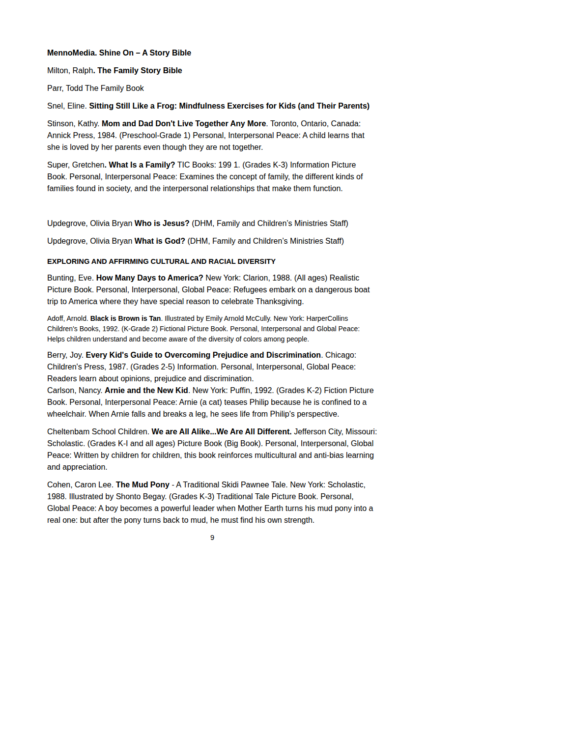MennoMedia. Shine On – A Story Bible
Milton, Ralph. The Family Story Bible
Parr, Todd The Family Book
Snel, Eline. Sitting Still Like a Frog: Mindfulness Exercises for Kids (and Their Parents)
Stinson, Kathy. Mom and Dad Don't Live Together Any More. Toronto, Ontario, Canada: Annick Press, 1984. (Preschool-Grade 1) Personal, Interpersonal Peace: A child learns that she is loved by her parents even though they are not together.
Super, Gretchen. What Is a Family? TIC Books: 199 1. (Grades K-3) Information Picture Book. Personal, Interpersonal Peace: Examines the concept of family, the different kinds of families found in society, and the interpersonal relationships that make them function.
Updegrove, Olivia Bryan Who is Jesus? (DHM, Family and Children’s Ministries Staff)
Updegrove, Olivia Bryan What is God? (DHM, Family and Children’s Ministries Staff)
EXPLORING AND AFFIRMING CULTURAL AND RACIAL DIVERSITY
Bunting, Eve. How Many Days to America? New York: Clarion, 1988. (All ages) Realistic Picture Book. Personal, Interpersonal, Global Peace: Refugees embark on a dangerous boat trip to America where they have special reason to celebrate Thanksgiving.
Adoff, Arnold. Black is Brown is Tan. Illustrated by Emily Arnold McCully. New York: HarperCollins Children's Books, 1992. (K-Grade 2) Fictional Picture Book. Personal, Interpersonal and Global Peace: Helps children understand and become aware of the diversity of colors among people.
Berry, Joy. Every Kid's Guide to Overcoming Prejudice and Discrimination. Chicago: Children's Press, 1987. (Grades 2-5) Information. Personal, Interpersonal, Global Peace: Readers learn about opinions, prejudice and discrimination.
Carlson, Nancy. Arnie and the New Kid. New York: Puffin, 1992. (Grades K-2) Fiction Picture Book. Personal, Interpersonal Peace: Arnie (a cat) teases Philip because he is confined to a wheelchair. When Arnie falls and breaks a leg, he sees life from Philip's perspective.
Cheltenbam School Children. We are All Alike...We Are All Different. Jefferson City, Missouri: Scholastic. (Grades K-I and all ages) Picture Book (Big Book). Personal, Interpersonal, Global Peace: Written by children for children, this book reinforces multicultural and anti-bias learning and appreciation.
Cohen, Caron Lee. The Mud Pony - A Traditional Skidi Pawnee Tale. New York: Scholastic, 1988. Illustrated by Shonto Begay. (Grades K-3) Traditional Tale Picture Book. Personal, Global Peace: A boy becomes a powerful leader when Mother Earth turns his mud pony into a real one: but after the pony turns back to mud, he must find his own strength.
9